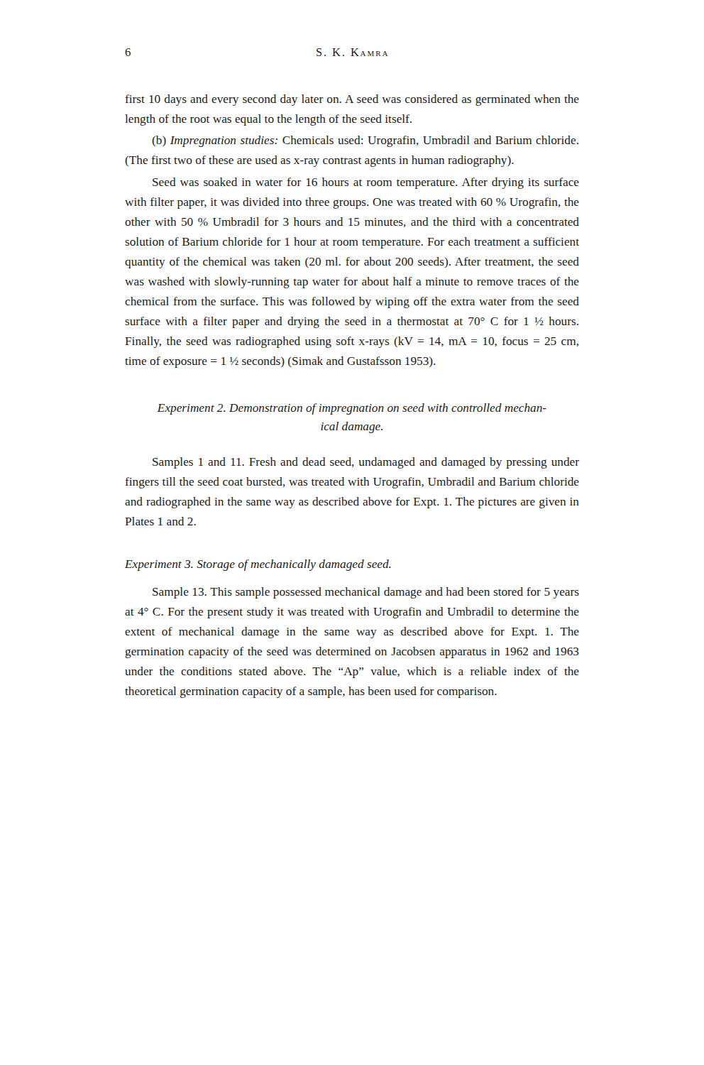6
S. K. Kamra
first 10 days and every second day later on. A seed was considered as germinated when the length of the root was equal to the length of the seed itself.
(b) Impregnation studies: Chemicals used: Urografin, Umbradil and Barium chloride. (The first two of these are used as x-ray contrast agents in human radiography).
Seed was soaked in water for 16 hours at room temperature. After drying its surface with filter paper, it was divided into three groups. One was treated with 60 % Urografin, the other with 50 % Umbradil for 3 hours and 15 minutes, and the third with a concentrated solution of Barium chloride for 1 hour at room temperature. For each treatment a sufficient quantity of the chemical was taken (20 ml. for about 200 seeds). After treatment, the seed was washed with slowly-running tap water for about half a minute to remove traces of the chemical from the surface. This was followed by wiping off the extra water from the seed surface with a filter paper and drying the seed in a thermostat at 70° C for 1 ½ hours. Finally, the seed was radiographed using soft x-rays (kV = 14, mA = 10, focus = 25 cm, time of exposure = 1 ½ seconds) (Simak and Gustafsson 1953).
Experiment 2. Demonstration of impregnation on seed with controlled mechan- ical damage.
Samples 1 and 11. Fresh and dead seed, undamaged and damaged by pressing under fingers till the seed coat bursted, was treated with Urografin, Umbradil and Barium chloride and radiographed in the same way as described above for Expt. 1. The pictures are given in Plates 1 and 2.
Experiment 3. Storage of mechanically damaged seed.
Sample 13. This sample possessed mechanical damage and had been stored for 5 years at 4° C. For the present study it was treated with Urografin and Umbradil to determine the extent of mechanical damage in the same way as described above for Expt. 1. The germination capacity of the seed was determined on Jacobsen apparatus in 1962 and 1963 under the conditions stated above. The “Ap” value, which is a reliable index of the theoretical germination capacity of a sample, has been used for comparison.